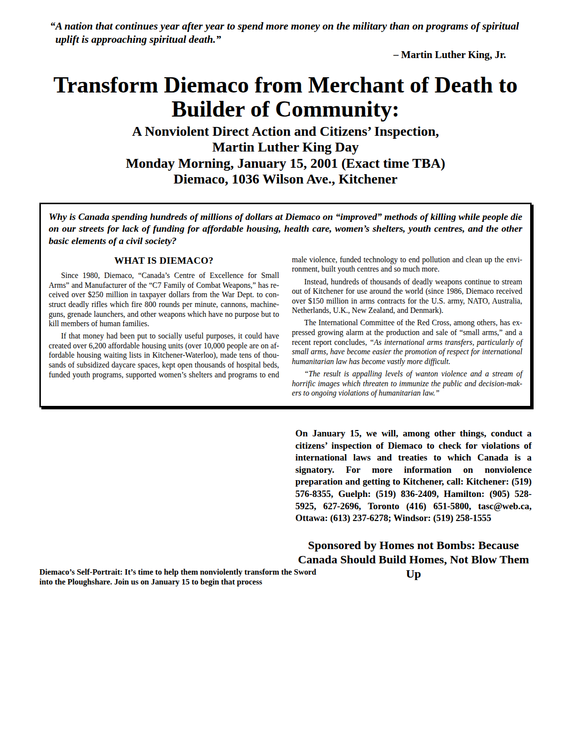“A nation that continues year after year to spend more money on the military than on programs of spiritual uplift is approaching spiritual death.”
– Martin Luther King, Jr.
Transform Diemaco from Merchant of Death to Builder of Community:
A Nonviolent Direct Action and Citizens’ Inspection, Martin Luther King Day Monday Morning, January 15, 2001 (Exact time TBA) Diemaco, 1036 Wilson Ave., Kitchener
Why is Canada spending hundreds of millions of dollars at Diemaco on “improved” methods of killing while people die on our streets for lack of funding for affordable housing, health care, women’s shelters, youth centres, and the other basic elements of a civil society?
WHAT IS DIEMACO?
Since 1980, Diemaco, “Canada’s Centre of Excellence for Small Arms” and Manufacturer of the “C7 Family of Combat Weapons,” has received over $250 million in taxpayer dollars from the War Dept. to construct deadly rifles which fire 800 rounds per minute, cannons, machineguns, grenade launchers, and other weapons which have no purpose but to kill members of human families.
If that money had been put to socially useful purposes, it could have created over 6,200 affordable housing units (over 10,000 people are on affordable housing waiting lists in Kitchener-Waterloo), made tens of thousands of subsidized daycare spaces, kept open thousands of hospital beds, funded youth programs, supported women’s shelters and programs to end male violence, funded technology to end pollution and clean up the environment, built youth centres and so much more.
Instead, hundreds of thousands of deadly weapons continue to stream out of Kitchener for use around the world (since 1986, Diemaco received over $150 million in arms contracts for the U.S. army, NATO, Australia, Netherlands, U.K., New Zealand, and Denmark).
The International Committee of the Red Cross, among others, has expressed growing alarm at the production and sale of “small arms,” and a recent report concludes, “As international arms transfers, particularly of small arms, have become easier the promotion of respect for international humanitarian law has become vastly more difficult.
“The result is appalling levels of wanton violence and a stream of horrific images which threaten to immunize the public and decision-makers to ongoing violations of humanitarian law.”
On January 15, we will, among other things, conduct a citizens’ inspection of Diemaco to check for violations of international laws and treaties to which Canada is a signatory. For more information on nonviolence preparation and getting to Kitchener, call: Kitchener: (519) 576-8355, Guelph: (519) 836-2409, Hamilton: (905) 528-5925, 627-2696, Toronto (416) 651-5800, tasc@web.ca, Ottawa: (613) 237-6278; Windsor: (519) 258-1555
Sponsored by Homes not Bombs: Because Canada Should Build Homes, Not Blow Them Up
Diemaco’s Self-Portrait: It’s time to help them nonviolently transform the Sword into the Ploughshare. Join us on January 15 to begin that process